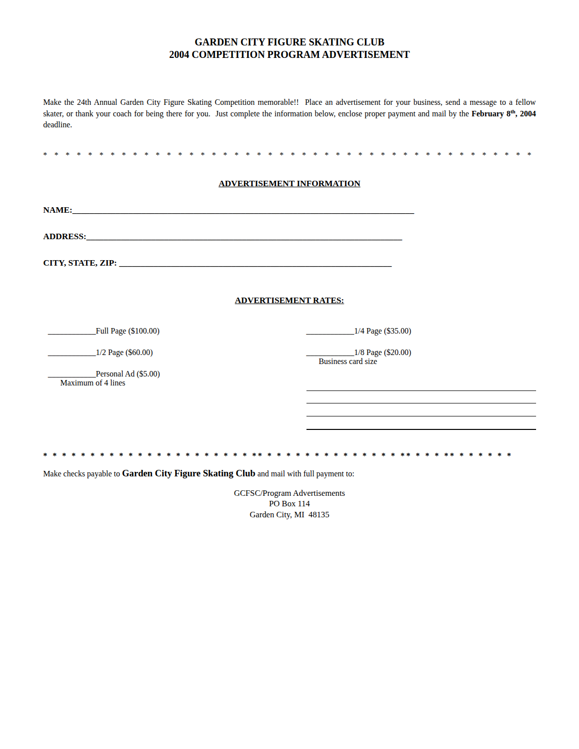GARDEN CITY FIGURE SKATING CLUB
2004 COMPETITION PROGRAM ADVERTISEMENT
Make the 24th Annual Garden City Figure Skating Competition memorable!! Place an advertisement for your business, send a message to a fellow skater, or thank your coach for being there for you. Just complete the information below, enclose proper payment and mail by the February 8th, 2004 deadline.
* * * * * * * * * * * * * * * * * * * * * * * * * * * * * * * * * * * * * * * * * * * * * * * * * * * * * * * *
ADVERTISEMENT INFORMATION
NAME:_______________________________________________________________________________
ADDRESS:_________________________________________________________________________
CITY, STATE, ZIP: _______________________________________________________________
ADVERTISEMENT RATES:
| ____________Full Page ($100.00) ____________1/2 Page ($60.00) ____________Personal Ad ($5.00) Maximum of 4 lines | ____________1/4 Page ($35.00) ____________1/8 Page ($20.00) Business card size |
* * * * * * * * * * * * * * * * * * * * * * ** * * * * * * * * * * * * * * ** * * * ** * * * * * *
Make checks payable to Garden City Figure Skating Club and mail with full payment to:
GCFSC/Program Advertisements
PO Box 114
Garden City, MI 48135